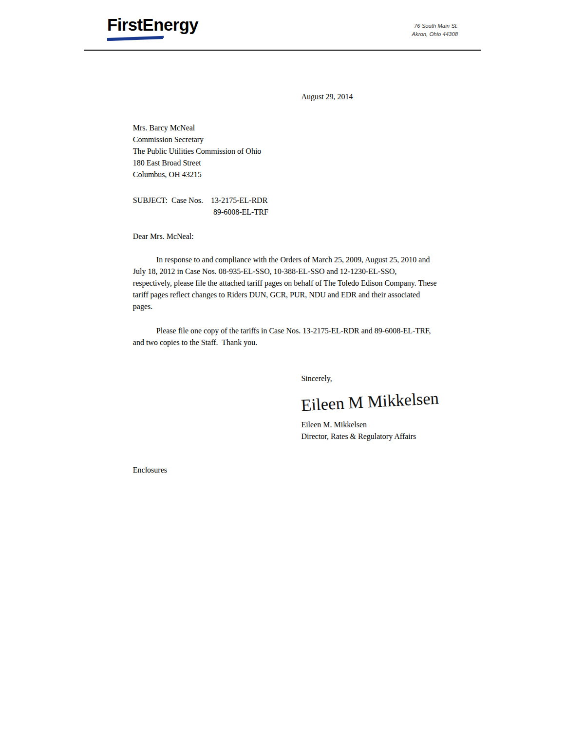FirstEnergy
76 South Main St.
Akron, Ohio 44308
August 29, 2014
Mrs. Barcy McNeal
Commission Secretary
The Public Utilities Commission of Ohio
180 East Broad Street
Columbus, OH 43215
SUBJECT: Case Nos. 13-2175-EL-RDR
89-6008-EL-TRF
Dear Mrs. McNeal:
In response to and compliance with the Orders of March 25, 2009, August 25, 2010 and July 18, 2012 in Case Nos. 08-935-EL-SSO, 10-388-EL-SSO and 12-1230-EL-SSO, respectively, please file the attached tariff pages on behalf of The Toledo Edison Company. These tariff pages reflect changes to Riders DUN, GCR, PUR, NDU and EDR and their associated pages.
Please file one copy of the tariffs in Case Nos. 13-2175-EL-RDR and 89-6008-EL-TRF, and two copies to the Staff. Thank you.
Sincerely,
Eileen M Mikkelsen
Eileen M. Mikkelsen
Director, Rates & Regulatory Affairs
Enclosures